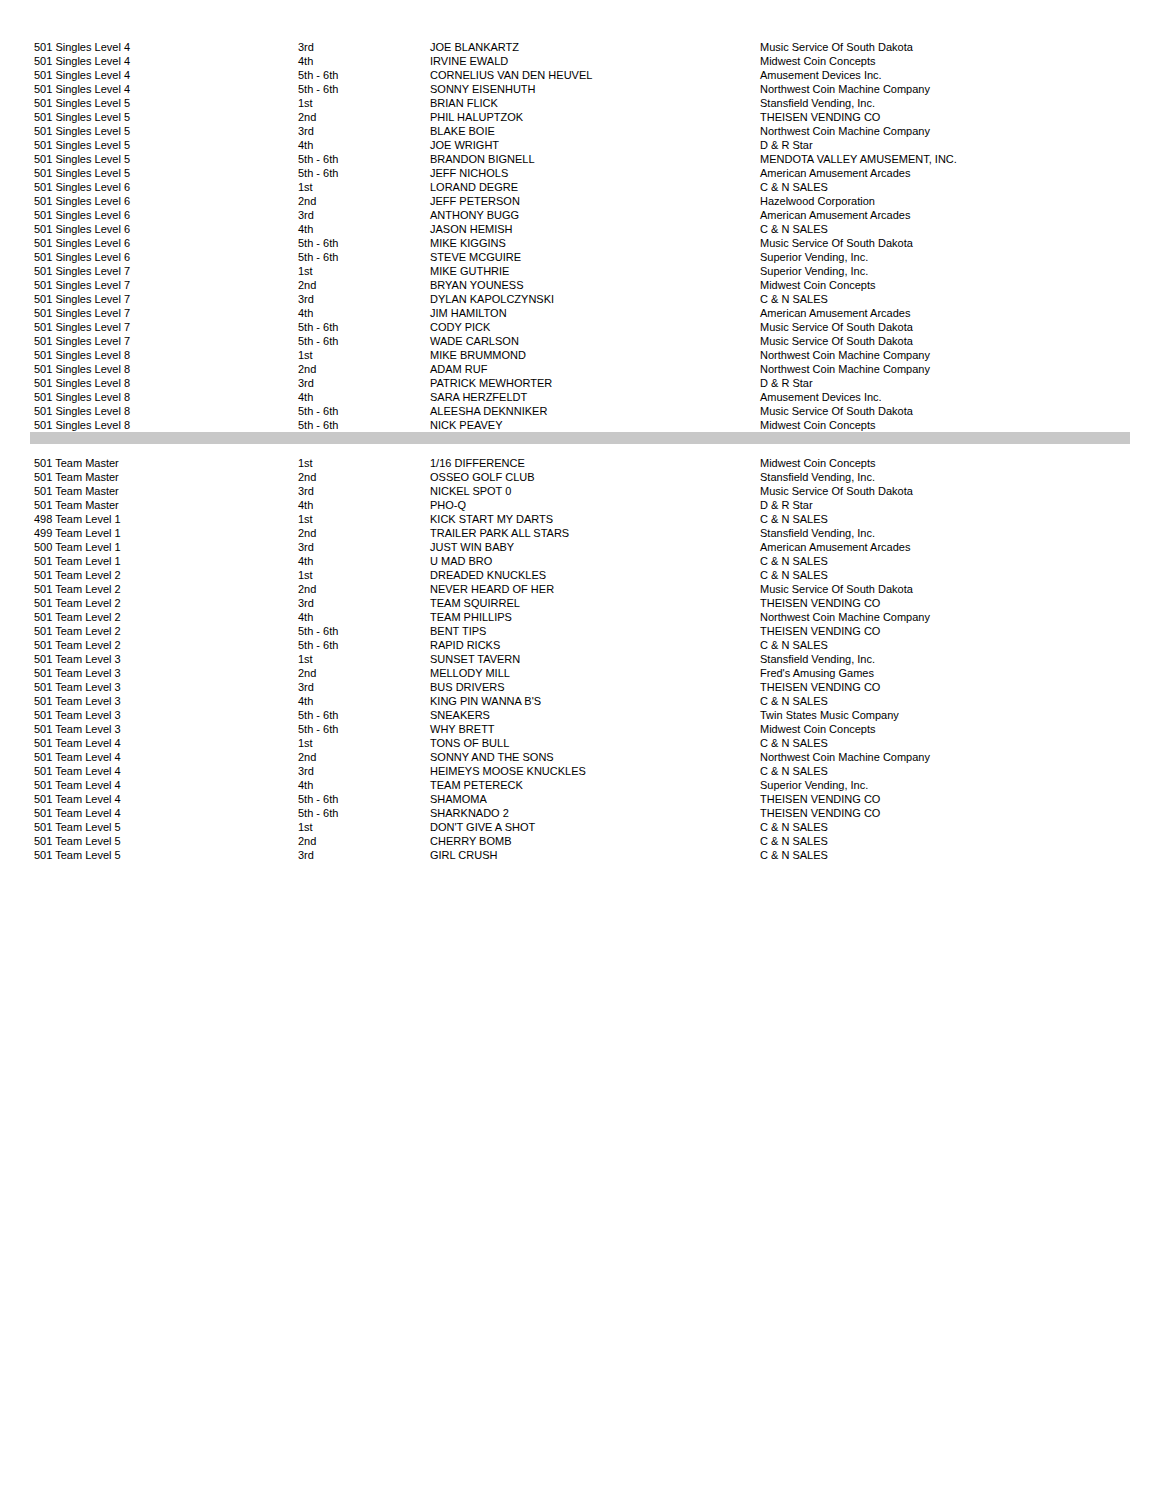| 501 Singles Level 4 | 3rd | JOE BLANKARTZ | Music Service Of South Dakota |
| 501 Singles Level 4 | 4th | IRVINE EWALD | Midwest Coin Concepts |
| 501 Singles Level 4 | 5th - 6th | CORNELIUS VAN DEN HEUVEL | Amusement Devices Inc. |
| 501 Singles Level 4 | 5th - 6th | SONNY EISENHUTH | Northwest Coin Machine Company |
| 501 Singles Level 5 | 1st | BRIAN FLICK | Stansfield Vending, Inc. |
| 501 Singles Level 5 | 2nd | PHIL HALUPTZOK | THEISEN VENDING CO |
| 501 Singles Level 5 | 3rd | BLAKE BOIE | Northwest Coin Machine Company |
| 501 Singles Level 5 | 4th | JOE WRIGHT | D & R Star |
| 501 Singles Level 5 | 5th - 6th | BRANDON BIGNELL | MENDOTA VALLEY AMUSEMENT, INC. |
| 501 Singles Level 5 | 5th - 6th | JEFF NICHOLS | American Amusement Arcades |
| 501 Singles Level 6 | 1st | LORAND DEGRE | C & N SALES |
| 501 Singles Level 6 | 2nd | JEFF PETERSON | Hazelwood Corporation |
| 501 Singles Level 6 | 3rd | ANTHONY BUGG | American Amusement Arcades |
| 501 Singles Level 6 | 4th | JASON HEMISH | C & N SALES |
| 501 Singles Level 6 | 5th - 6th | MIKE KIGGINS | Music Service Of South Dakota |
| 501 Singles Level 6 | 5th - 6th | STEVE MCGUIRE | Superior Vending, Inc. |
| 501 Singles Level 7 | 1st | MIKE GUTHRIE | Superior Vending, Inc. |
| 501 Singles Level 7 | 2nd | BRYAN YOUNESS | Midwest Coin Concepts |
| 501 Singles Level 7 | 3rd | DYLAN KAPOLCZYNSKI | C & N SALES |
| 501 Singles Level 7 | 4th | JIM HAMILTON | American Amusement Arcades |
| 501 Singles Level 7 | 5th - 6th | CODY PICK | Music Service Of South Dakota |
| 501 Singles Level 7 | 5th - 6th | WADE CARLSON | Music Service Of South Dakota |
| 501 Singles Level 8 | 1st | MIKE BRUMMOND | Northwest Coin Machine Company |
| 501 Singles Level 8 | 2nd | ADAM RUF | Northwest Coin Machine Company |
| 501 Singles Level 8 | 3rd | PATRICK MEWHORTER | D & R Star |
| 501 Singles Level 8 | 4th | SARA HERZFELDT | Amusement Devices Inc. |
| 501 Singles Level 8 | 5th - 6th | ALEESHA DEKNNIKER | Music Service Of South Dakota |
| 501 Singles Level 8 | 5th - 6th | NICK PEAVEY | Midwest Coin Concepts |
| 501 Team Master | 1st | 1/16 DIFFERENCE | Midwest Coin Concepts |
| 501 Team Master | 2nd | OSSEO GOLF CLUB | Stansfield Vending, Inc. |
| 501 Team Master | 3rd | NICKEL SPOT 0 | Music Service Of South Dakota |
| 501 Team Master | 4th | PHO-Q | D & R Star |
| 498 Team Level 1 | 1st | KICK START MY DARTS | C & N SALES |
| 499 Team Level 1 | 2nd | TRAILER PARK ALL STARS | Stansfield Vending, Inc. |
| 500 Team Level 1 | 3rd | JUST WIN BABY | American Amusement Arcades |
| 501 Team Level 1 | 4th | U MAD BRO | C & N SALES |
| 501 Team Level 2 | 1st | DREADED KNUCKLES | C & N SALES |
| 501 Team Level 2 | 2nd | NEVER HEARD OF HER | Music Service Of South Dakota |
| 501 Team Level 2 | 3rd | TEAM SQUIRREL | THEISEN VENDING CO |
| 501 Team Level 2 | 4th | TEAM PHILLIPS | Northwest Coin Machine Company |
| 501 Team Level 2 | 5th - 6th | BENT TIPS | THEISEN VENDING CO |
| 501 Team Level 2 | 5th - 6th | RAPID RICKS | C & N SALES |
| 501 Team Level 3 | 1st | SUNSET TAVERN | Stansfield Vending, Inc. |
| 501 Team Level 3 | 2nd | MELLODY MILL | Fred's Amusing Games |
| 501 Team Level 3 | 3rd | BUS DRIVERS | THEISEN VENDING CO |
| 501 Team Level 3 | 4th | KING PIN WANNA B'S | C & N SALES |
| 501 Team Level 3 | 5th - 6th | SNEAKERS | Twin States Music Company |
| 501 Team Level 3 | 5th - 6th | WHY BRETT | Midwest Coin Concepts |
| 501 Team Level 4 | 1st | TONS OF BULL | C & N SALES |
| 501 Team Level 4 | 2nd | SONNY AND THE SONS | Northwest Coin Machine Company |
| 501 Team Level 4 | 3rd | HEIMEYS MOOSE KNUCKLES | C & N SALES |
| 501 Team Level 4 | 4th | TEAM PETERECK | Superior Vending, Inc. |
| 501 Team Level 4 | 5th - 6th | SHAMOMA | THEISEN VENDING CO |
| 501 Team Level 4 | 5th - 6th | SHARKNADO 2 | THEISEN VENDING CO |
| 501 Team Level 5 | 1st | DON'T GIVE A SHOT | C & N SALES |
| 501 Team Level 5 | 2nd | CHERRY BOMB | C & N SALES |
| 501 Team Level 5 | 3rd | GIRL CRUSH | C & N SALES |